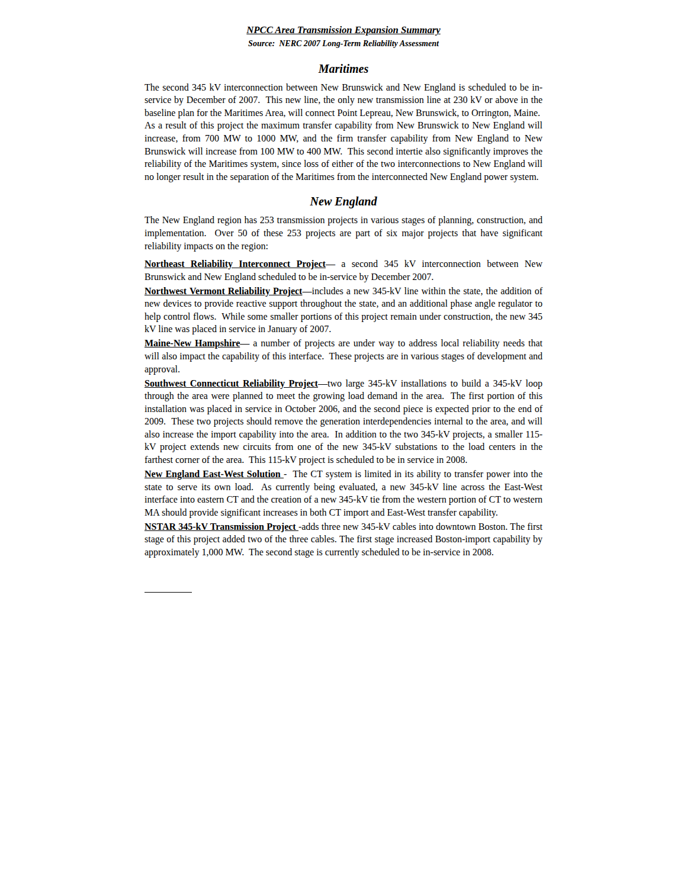NPCC Area Transmission Expansion Summary Source: NERC 2007 Long-Term Reliability Assessment
Maritimes
The second 345 kV interconnection between New Brunswick and New England is scheduled to be in-service by December of 2007. This new line, the only new transmission line at 230 kV or above in the baseline plan for the Maritimes Area, will connect Point Lepreau, New Brunswick, to Orrington, Maine. As a result of this project the maximum transfer capability from New Brunswick to New England will increase, from 700 MW to 1000 MW, and the firm transfer capability from New England to New Brunswick will increase from 100 MW to 400 MW. This second intertie also significantly improves the reliability of the Maritimes system, since loss of either of the two interconnections to New England will no longer result in the separation of the Maritimes from the interconnected New England power system.
New England
The New England region has 253 transmission projects in various stages of planning, construction, and implementation. Over 50 of these 253 projects are part of six major projects that have significant reliability impacts on the region:
Northeast Reliability Interconnect Project— a second 345 kV interconnection between New Brunswick and New England scheduled to be in-service by December 2007.
Northwest Vermont Reliability Project—includes a new 345-kV line within the state, the addition of new devices to provide reactive support throughout the state, and an additional phase angle regulator to help control flows. While some smaller portions of this project remain under construction, the new 345 kV line was placed in service in January of 2007.
Maine-New Hampshire— a number of projects are under way to address local reliability needs that will also impact the capability of this interface. These projects are in various stages of development and approval.
Southwest Connecticut Reliability Project—two large 345-kV installations to build a 345-kV loop through the area were planned to meet the growing load demand in the area. The first portion of this installation was placed in service in October 2006, and the second piece is expected prior to the end of 2009. These two projects should remove the generation interdependencies internal to the area, and will also increase the import capability into the area. In addition to the two 345-kV projects, a smaller 115-kV project extends new circuits from one of the new 345-kV substations to the load centers in the farthest corner of the area. This 115-kV project is scheduled to be in service in 2008.
New England East-West Solution - The CT system is limited in its ability to transfer power into the state to serve its own load. As currently being evaluated, a new 345-kV line across the East-West interface into eastern CT and the creation of a new 345-kV tie from the western portion of CT to western MA should provide significant increases in both CT import and East-West transfer capability.
NSTAR 345-kV Transmission Project -adds three new 345-kV cables into downtown Boston. The first stage of this project added two of the three cables. The first stage increased Boston-import capability by approximately 1,000 MW. The second stage is currently scheduled to be in-service in 2008.